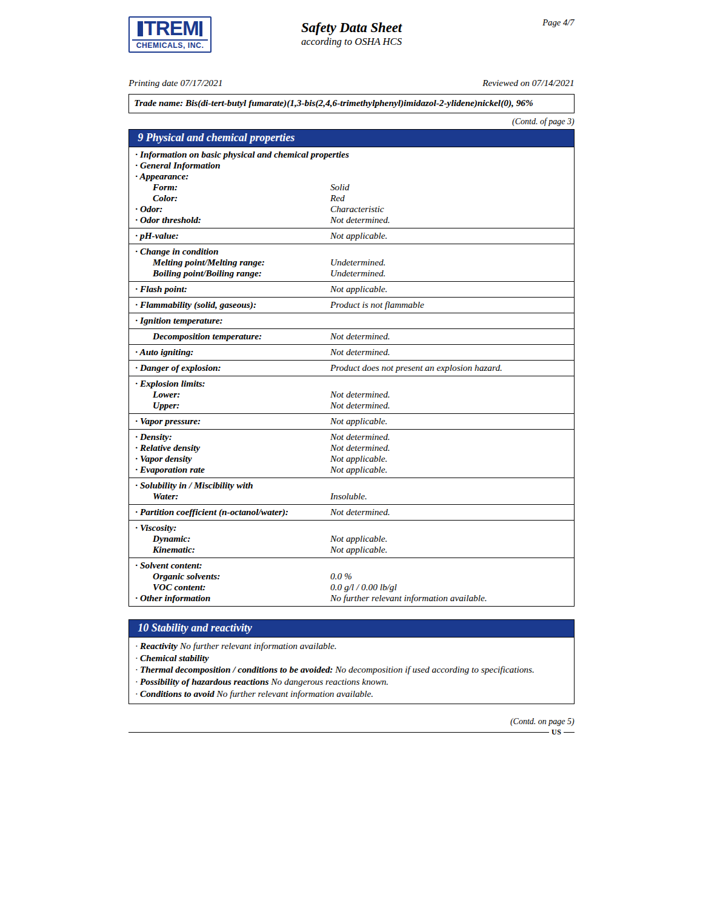TREM
CHEMICALS, INC.
Page 4/7
Safety Data Sheet
according to OSHA HCS
Printing date 07/17/2021
Reviewed on 07/14/2021
Trade name: Bis(di-tert-butyl fumarate)(1,3-bis(2,4,6-trimethylphenyl)imidazol-2-ylidene)nickel(0), 96%
(Contd. of page 3)
9 Physical and chemical properties
· Information on basic physical and chemical properties
· General Information
· Appearance:
Form:
Solid
Color:
Red
· Odor:
Characteristic
· Odor threshold:
Not determined.
· pH-value:
Not applicable.
· Change in condition
Melting point/Melting range:
Undetermined.
Boiling point/Boiling range:
Undetermined.
· Flash point:
Not applicable.
· Flammability (solid, gaseous):
Product is not flammable
· Ignition temperature:
Decomposition temperature:
Not determined.
· Auto igniting:
Not determined.
· Danger of explosion:
Product does not present an explosion hazard.
· Explosion limits:
Lower:
Not determined.
Upper:
Not determined.
· Vapor pressure:
Not applicable.
· Density:
Not determined.
· Relative density
Not determined.
· Vapor density
Not applicable.
· Evaporation rate
Not applicable.
· Solubility in / Miscibility with
Water:
Insoluble.
· Partition coefficient (n-octanol/water):
Not determined.
· Viscosity:
Dynamic:
Not applicable.
Kinematic:
Not applicable.
· Solvent content:
Organic solvents:
0.0 %
VOC content:
0.0 g/l / 0.00 lb/gl
· Other information
No further relevant information available.
10 Stability and reactivity
· Reactivity No further relevant information available.
· Chemical stability
· Thermal decomposition / conditions to be avoided: No decomposition if used according to specifications.
· Possibility of hazardous reactions No dangerous reactions known.
· Conditions to avoid No further relevant information available.
(Contd. on page 5)
US